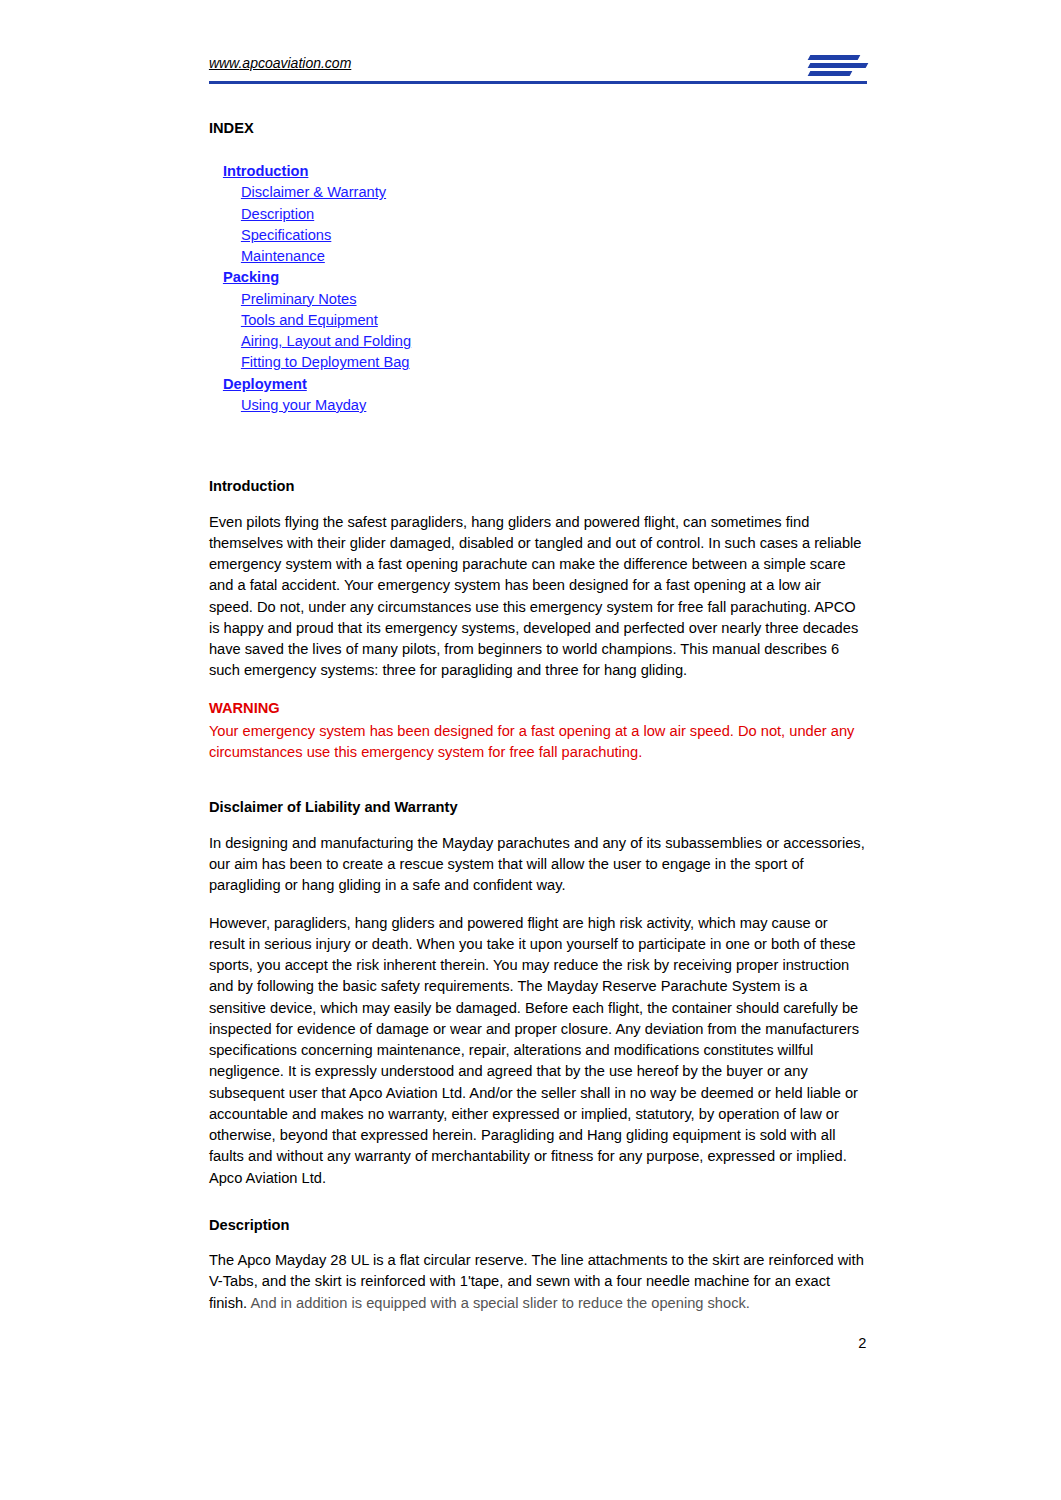www.apcoaviation.com
INDEX
Introduction
Disclaimer & Warranty
Description
Specifications
Maintenance
Packing
Preliminary Notes
Tools and Equipment
Airing, Layout and Folding
Fitting to Deployment Bag
Deployment
Using your Mayday
Introduction
Even pilots flying the safest paragliders, hang gliders and powered flight, can sometimes find themselves with their glider damaged, disabled or tangled and out of control. In such cases a reliable emergency system with a fast opening parachute can make the difference between a simple scare and a fatal accident. Your emergency system has been designed for a fast opening at a low air speed. Do not, under any circumstances use this emergency system for free fall parachuting. APCO is happy and proud that its emergency systems, developed and perfected over nearly three decades have saved the lives of many pilots, from beginners to world champions. This manual describes 6 such emergency systems: three for paragliding and three for hang gliding.
WARNING
Your emergency system has been designed for a fast opening at a low air speed. Do not, under any circumstances use this emergency system for free fall parachuting.
Disclaimer of Liability and Warranty
In designing and manufacturing the Mayday parachutes and any of its subassemblies or accessories, our aim has been to create a rescue system that will allow the user to engage in the sport of paragliding or hang gliding in a safe and confident way.
However, paragliders, hang gliders and powered flight are high risk activity, which may cause or result in serious injury or death. When you take it upon yourself to participate in one or both of these sports, you accept the risk inherent therein. You may reduce the risk by receiving proper instruction and by following the basic safety requirements. The Mayday Reserve Parachute System is a sensitive device, which may easily be damaged. Before each flight, the container should carefully be inspected for evidence of damage or wear and proper closure. Any deviation from the manufacturers specifications concerning maintenance, repair, alterations and modifications constitutes willful negligence. It is expressly understood and agreed that by the use hereof by the buyer or any subsequent user that Apco Aviation Ltd. And/or the seller shall in no way be deemed or held liable or accountable and makes no warranty, either expressed or implied, statutory, by operation of law or otherwise, beyond that expressed herein. Paragliding and Hang gliding equipment is sold with all faults and without any warranty of merchantability or fitness for any purpose, expressed or implied. Apco Aviation Ltd.
Description
The Apco Mayday 28 UL is a flat circular reserve. The line attachments to the skirt are reinforced with V-Tabs, and the skirt is reinforced with 1'tape, and sewn with a four needle machine for an exact finish. And in addition is equipped with a special slider to reduce the opening shock.
2